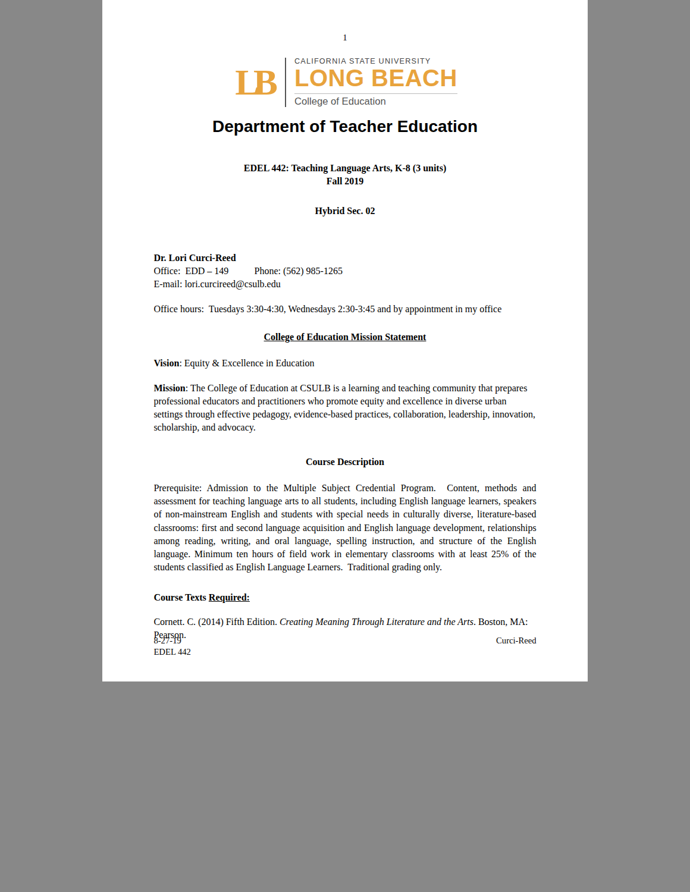1
LB California State University LONG BEACH College of Education
Department of Teacher Education
EDEL 442: Teaching Language Arts, K-8 (3 units) Fall 2019
Hybrid Sec. 02
Dr. Lori Curci-Reed Office: EDD – 149Phone: (562) 985-1265
E-mail: lori.curcireed@csulb.edu
Office hours: Tuesdays 3:30-4:30, Wednesdays 2:30-3:45 and by appointment in my office
College of Education Mission Statement
Vision: Equity & Excellence in Education
Mission: The College of Education at CSULB is a learning and teaching community that prepares professional educators and practitioners who promote equity and excellence in diverse urban settings through effective pedagogy, evidence-based practices, collaboration, leadership, innovation, scholarship, and advocacy.
Course Description
Prerequisite: Admission to the Multiple Subject Credential Program. Content, methods and assessment for teaching language arts to all students, including English language learners, speakers of non-mainstream English and students with special needs in culturally diverse, literature-based classrooms: first and second language acquisition and English language development, relationships among reading, writing, and oral language, spelling instruction, and structure of the English language. Minimum ten hours of field work in elementary classrooms with at least 25% of the students classified as English Language Learners. Traditional grading only.
Course Texts Required:
Cornett. C. (2014) Fifth Edition. Creating Meaning Through Literature and the Arts. Boston, MA: Pearson.
8-27-19
EDEL 442 Curci-Reed